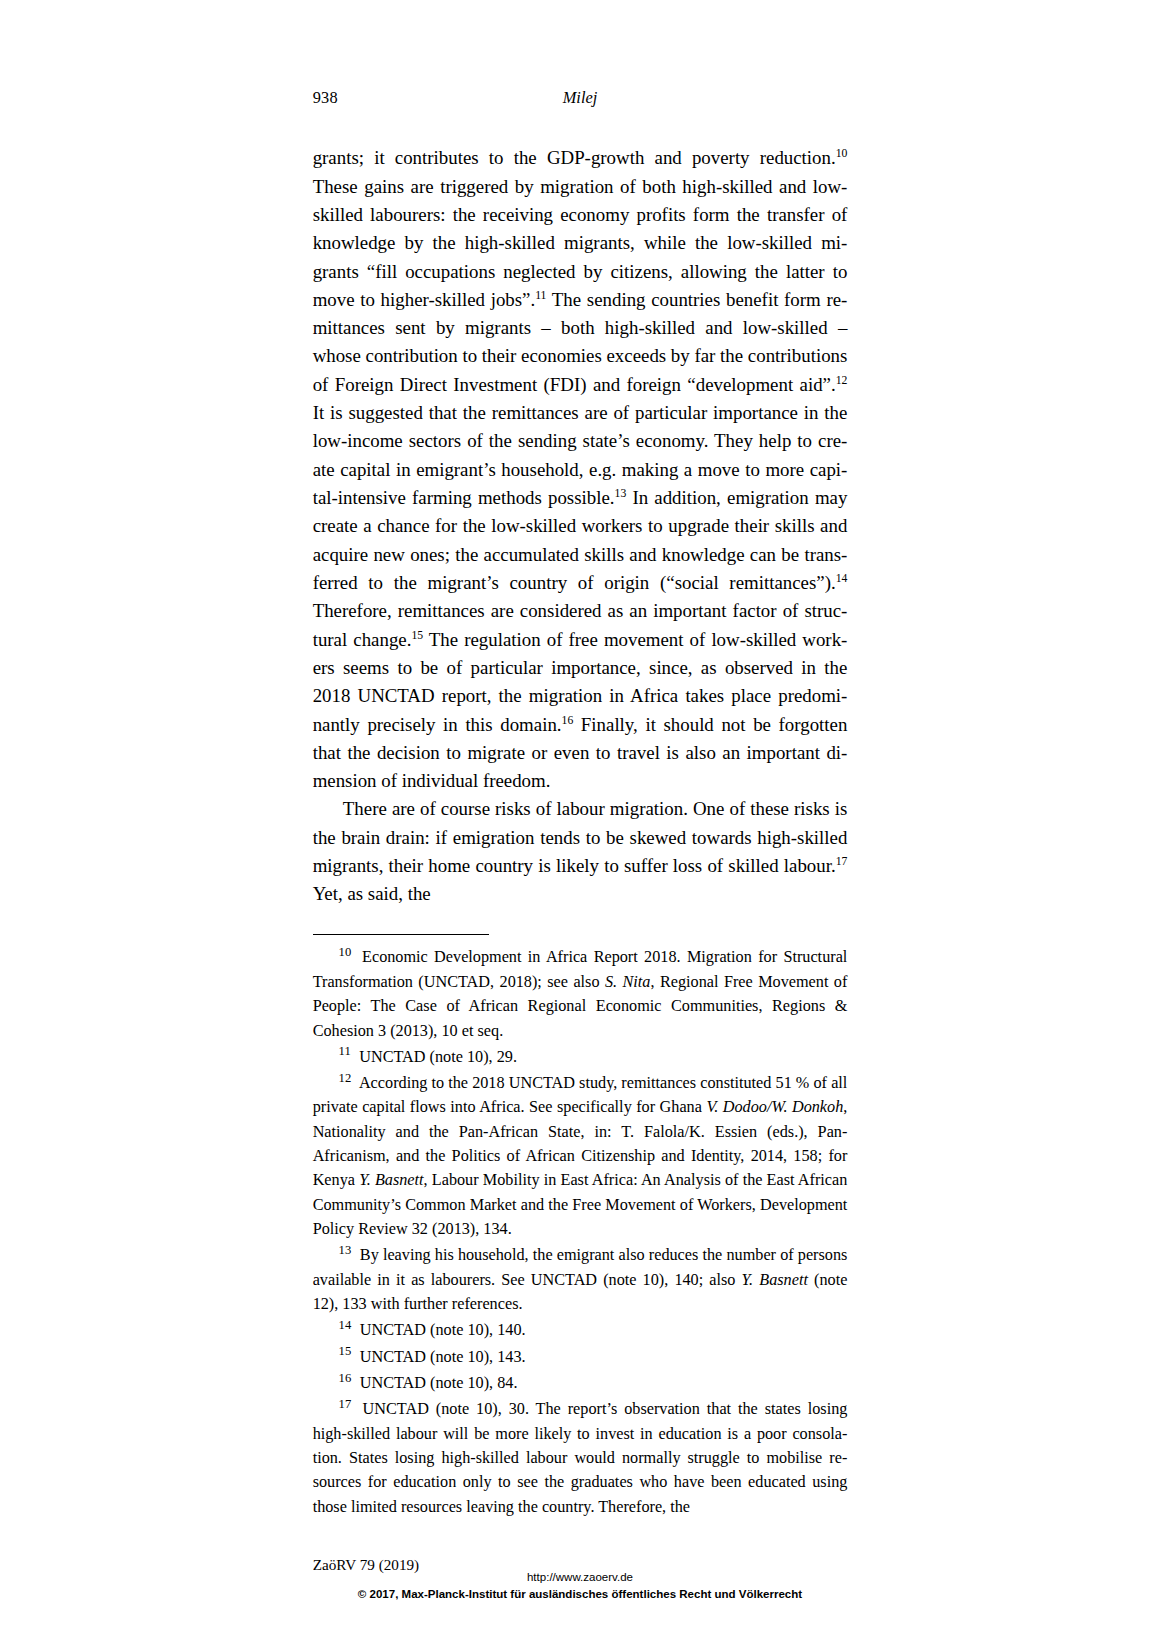938 Milej
grants; it contributes to the GDP-growth and poverty reduction.10 These gains are triggered by migration of both high-skilled and low-skilled labourers: the receiving economy profits form the transfer of knowledge by the high-skilled migrants, while the low-skilled migrants “fill occupations neglected by citizens, allowing the latter to move to higher-skilled jobs”.11 The sending countries benefit form remittances sent by migrants – both high-skilled and low-skilled – whose contribution to their economies exceeds by far the contributions of Foreign Direct Investment (FDI) and foreign “development aid”.12 It is suggested that the remittances are of particular importance in the low-income sectors of the sending state’s economy. They help to create capital in emigrant’s household, e.g. making a move to more capital-intensive farming methods possible.13 In addition, emigration may create a chance for the low-skilled workers to upgrade their skills and acquire new ones; the accumulated skills and knowledge can be transferred to the migrant’s country of origin (“social remittances”).14 Therefore, remittances are considered as an important factor of structural change.15 The regulation of free movement of low-skilled workers seems to be of particular importance, since, as observed in the 2018 UNCTAD report, the migration in Africa takes place predominantly precisely in this domain.16 Finally, it should not be forgotten that the decision to migrate or even to travel is also an important dimension of individual freedom.
There are of course risks of labour migration. One of these risks is the brain drain: if emigration tends to be skewed towards high-skilled migrants, their home country is likely to suffer loss of skilled labour.17 Yet, as said, the
10 Economic Development in Africa Report 2018. Migration for Structural Transformation (UNCTAD, 2018); see also S. Nita, Regional Free Movement of People: The Case of African Regional Economic Communities, Regions & Cohesion 3 (2013), 10 et seq.
11 UNCTAD (note 10), 29.
12 According to the 2018 UNCTAD study, remittances constituted 51 % of all private capital flows into Africa. See specifically for Ghana V. Dodoo/W. Donkoh, Nationality and the Pan-African State, in: T. Falola/K. Essien (eds.), Pan-Africanism, and the Politics of African Citizenship and Identity, 2014, 158; for Kenya Y. Basnett, Labour Mobility in East Africa: An Analysis of the East African Community’s Common Market and the Free Movement of Workers, Development Policy Review 32 (2013), 134.
13 By leaving his household, the emigrant also reduces the number of persons available in it as labourers. See UNCTAD (note 10), 140; also Y. Basnett (note 12), 133 with further references.
14 UNCTAD (note 10), 140.
15 UNCTAD (note 10), 143.
16 UNCTAD (note 10), 84.
17 UNCTAD (note 10), 30. The report’s observation that the states losing high-skilled labour will be more likely to invest in education is a poor consolation. States losing high-skilled labour would normally struggle to mobilise resources for education only to see the graduates who have been educated using those limited resources leaving the country. Therefore, the
ZaöRV 79 (2019)
http://www.zaoerv.de
© 2017, Max-Planck-Institut für ausländisches öffentliches Recht und Völkerrecht